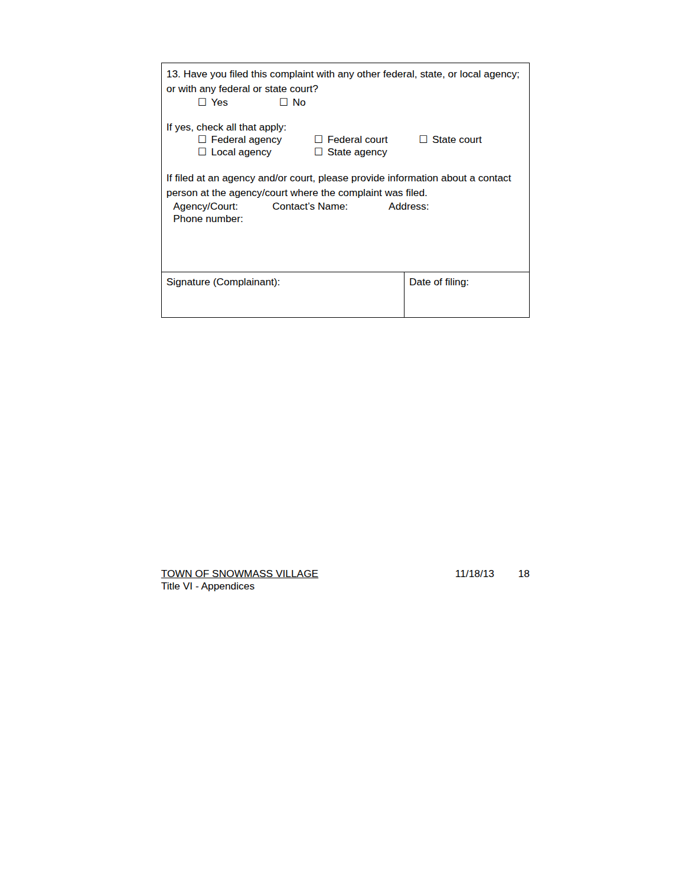| 13. Have you filed this complaint with any other federal, state, or local agency; or with any federal or state court? ☐ Yes ☐ No If yes, check all that apply: ☐ Federal agency ☐ Federal court ☐ State court ☐ Local agency ☐ State agency If filed at an agency and/or court, please provide information about a contact person at the agency/court where the complaint was filed. Agency/Court: Contact’s Name: Address: Phone number: |
| Signature (Complainant): | Date of filing: |
| TOWN OF SNOWMASS VILLAGE | 11/18/13 | 18 |
| Title VI - Appendices | | |